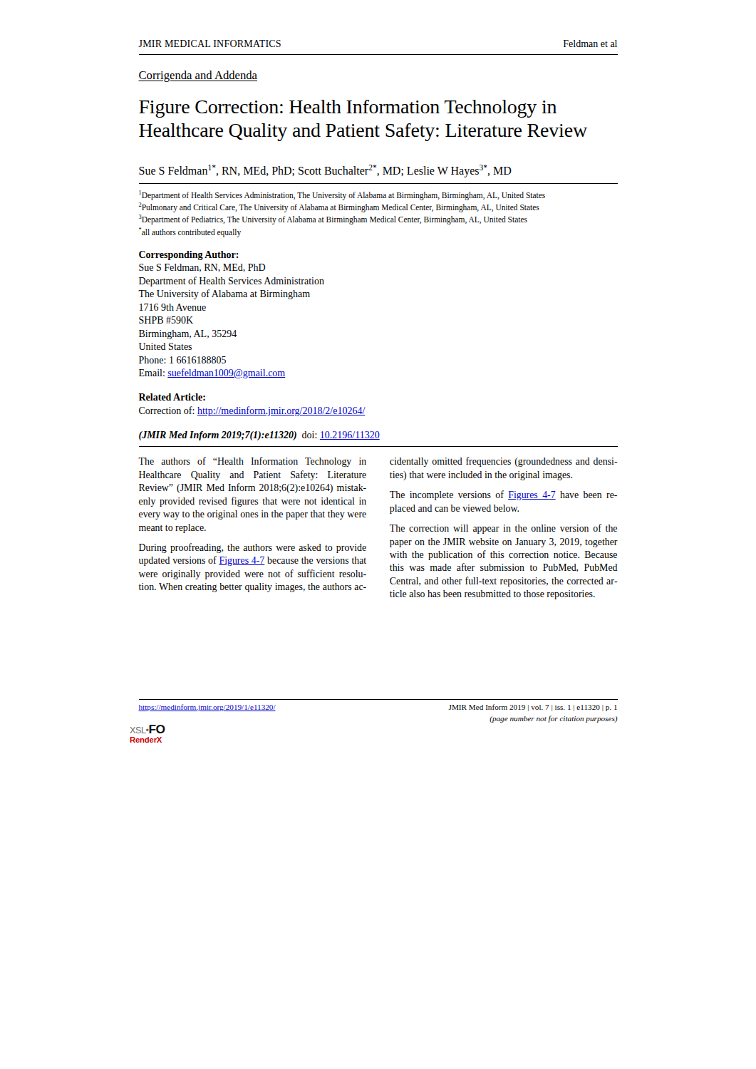JMIR MEDICAL INFORMATICS Feldman et al
Corrigenda and Addenda
Figure Correction: Health Information Technology in Healthcare Quality and Patient Safety: Literature Review
Sue S Feldman1*, RN, MEd, PhD; Scott Buchalter2*, MD; Leslie W Hayes3*, MD
1Department of Health Services Administration, The University of Alabama at Birmingham, Birmingham, AL, United States
2Pulmonary and Critical Care, The University of Alabama at Birmingham Medical Center, Birmingham, AL, United States
3Department of Pediatrics, The University of Alabama at Birmingham Medical Center, Birmingham, AL, United States
*all authors contributed equally
Corresponding Author:
Sue S Feldman, RN, MEd, PhD
Department of Health Services Administration
The University of Alabama at Birmingham
1716 9th Avenue
SHPB #590K
Birmingham, AL, 35294
United States
Phone: 1 6616188805
Email: suefeldman1009@gmail.com
Related Article:
Correction of: http://medinform.jmir.org/2018/2/e10264/
(JMIR Med Inform 2019;7(1):e11320) doi: 10.2196/11320
The authors of “Health Information Technology in Healthcare Quality and Patient Safety: Literature Review” (JMIR Med Inform 2018;6(2):e10264) mistakenly provided revised figures that were not identical in every way to the original ones in the paper that they were meant to replace.
During proofreading, the authors were asked to provide updated versions of Figures 4-7 because the versions that were originally provided were not of sufficient resolution. When creating better quality images, the authors accidentally omitted frequencies (groundedness and densities) that were included in the original images.
The incomplete versions of Figures 4-7 have been replaced and can be viewed below.
The correction will appear in the online version of the paper on the JMIR website on January 3, 2019, together with the publication of this correction notice. Because this was made after submission to PubMed, PubMed Central, and other full-text repositories, the corrected article also has been resubmitted to those repositories.
https://medinform.jmir.org/2019/1/e11320/ JMIR Med Inform 2019 | vol. 7 | iss. 1 | e11320 | p. 1
(page number not for citation purposes)
XSL•FO
RenderX